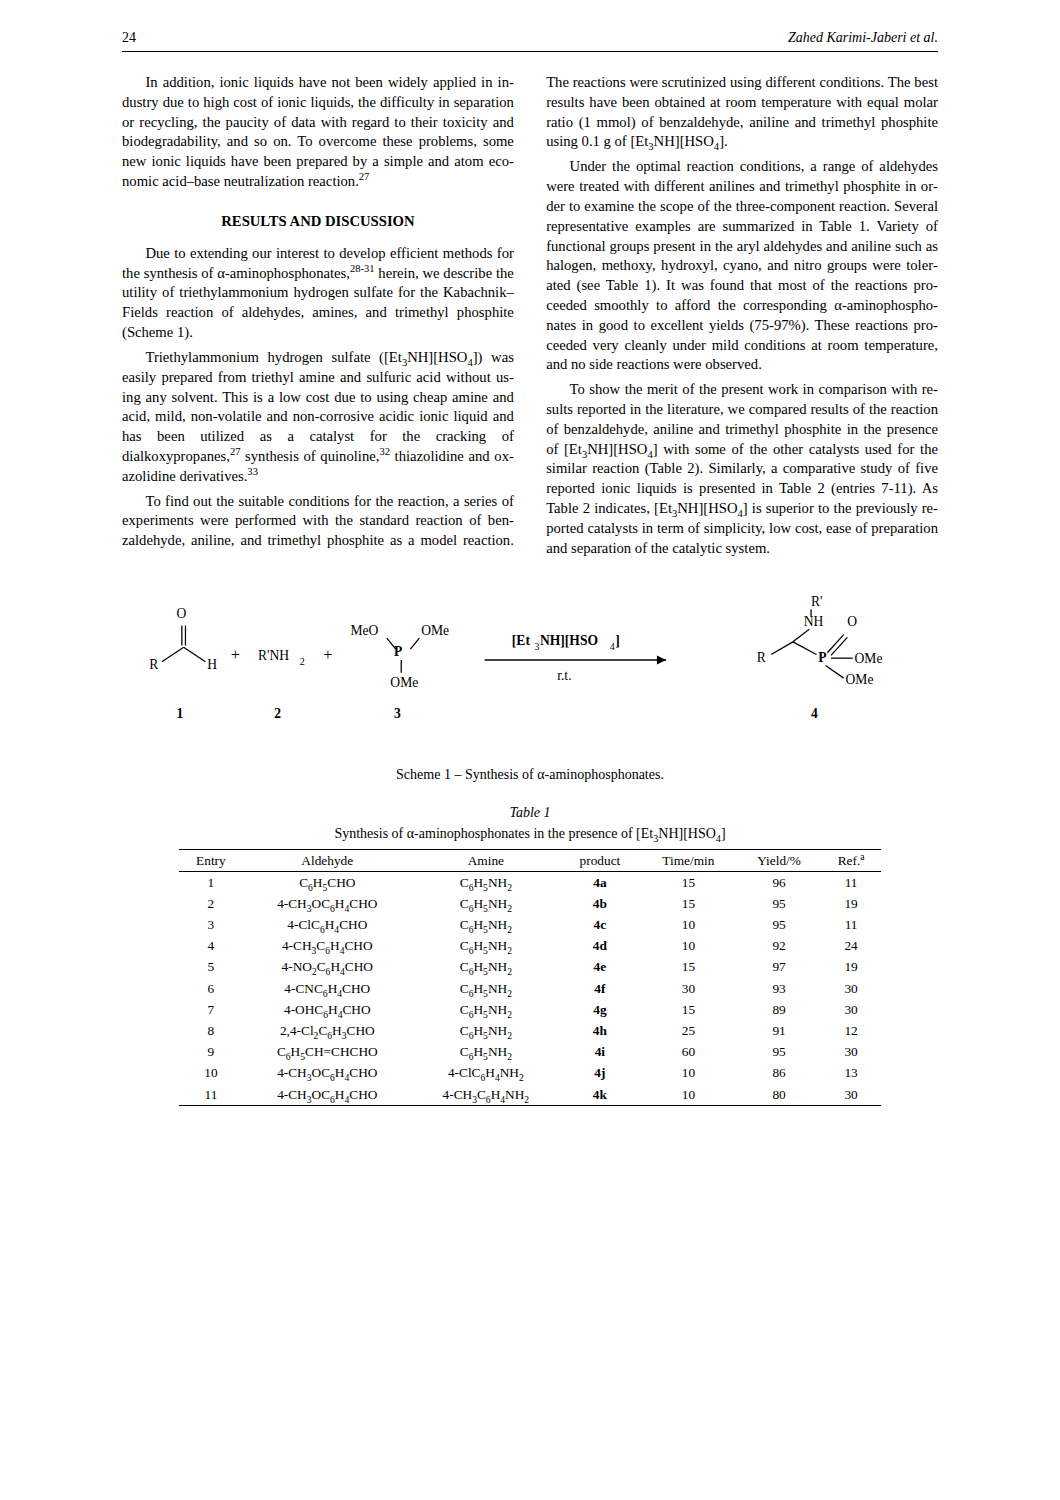24 Zahed Karimi-Jaberi et al.
In addition, ionic liquids have not been widely applied in industry due to high cost of ionic liquids, the difficulty in separation or recycling, the paucity of data with regard to their toxicity and biodegradability, and so on. To overcome these problems, some new ionic liquids have been prepared by a simple and atom economic acid–base neutralization reaction.27
RESULTS AND DISCUSSION
Due to extending our interest to develop efficient methods for the synthesis of α-aminophosphonates,28-31 herein, we describe the utility of triethylammonium hydrogen sulfate for the Kabachnik–Fields reaction of aldehydes, amines, and trimethyl phosphite (Scheme 1).
Triethylammonium hydrogen sulfate ([Et3NH][HSO4]) was easily prepared from triethyl amine and sulfuric acid without using any solvent. This is a low cost due to using cheap amine and acid, mild, non-volatile and non-corrosive acidic ionic liquid and has been utilized as a catalyst for the cracking of dialkoxypropanes,27 synthesis of quinoline,32 thiazolidine and oxazolidine derivatives.33
To find out the suitable conditions for the reaction, a series of experiments were performed with the standard reaction of benzaldehyde, aniline, and trimethyl phosphite as a model reaction. The reactions were scrutinized using different conditions. The best results have been obtained at room temperature with equal molar ratio (1 mmol) of benzaldehyde, aniline and trimethyl phosphite using 0.1 g of [Et3NH][HSO4].
Under the optimal reaction conditions, a range of aldehydes were treated with different anilines and trimethyl phosphite in order to examine the scope of the three-component reaction. Several representative examples are summarized in Table 1. Variety of functional groups present in the aryl aldehydes and aniline such as halogen, methoxy, hydroxyl, cyano, and nitro groups were tolerated (see Table 1). It was found that most of the reactions proceeded smoothly to afford the corresponding α-aminophosphonates in good to excellent yields (75-97%). These reactions proceeded very cleanly under mild conditions at room temperature, and no side reactions were observed.
To show the merit of the present work in comparison with results reported in the literature, we compared results of the reaction of benzaldehyde, aniline and trimethyl phosphite in the presence of [Et3NH][HSO4] with some of the other catalysts used for the similar reaction (Table 2). Similarly, a comparative study of five reported ionic liquids is presented in Table 2 (entries 7-11). As Table 2 indicates, [Et3NH][HSO4] is superior to the previously reported catalysts in term of simplicity, low cost, ease of preparation and separation of the catalytic system.
O R H 1 + R'NH 2 2 + MeO OMe P OMe 3 [Et 3 NH][HSO 4 ] r.t. R' NH R P O OMe OMe 4
Scheme 1 – Synthesis of α-aminophosphonates.
Table 1
Synthesis of α-aminophosphonates in the presence of [Et3NH][HSO4]
| Entry | Aldehyde | Amine | product | Time/min | Yield/% | Ref. a |
| --- | --- | --- | --- | --- | --- | --- |
| 1 | C 6 H 5 CHO | C 6 H 5 NH 2 | 4a | 15 | 96 | 11 |
| 2 | 4-CH 3 OC 6 H 4 CHO | C 6 H 5 NH 2 | 4b | 15 | 95 | 19 |
| 3 | 4-ClC 6 H 4 CHO | C 6 H 5 NH 2 | 4c | 10 | 95 | 11 |
| 4 | 4-CH 3 C 6 H 4 CHO | C 6 H 5 NH 2 | 4d | 10 | 92 | 24 |
| 5 | 4-NO 2 C 6 H 4 CHO | C 6 H 5 NH 2 | 4e | 15 | 97 | 19 |
| 6 | 4-CNC 6 H 4 CHO | C 6 H 5 NH 2 | 4f | 30 | 93 | 30 |
| 7 | 4-OHC 6 H 4 CHO | C 6 H 5 NH 2 | 4g | 15 | 89 | 30 |
| 8 | 2,4-Cl 2 C 6 H 3 CHO | C 6 H 5 NH 2 | 4h | 25 | 91 | 12 |
| 9 | C 6 H 5 CH=CHCHO | C 6 H 5 NH 2 | 4i | 60 | 95 | 30 |
| 10 | 4-CH 3 OC 6 H 4 CHO | 4-ClC 6 H 4 NH 2 | 4j | 10 | 86 | 13 |
| 11 | 4-CH 3 OC 6 H 4 CHO | 4-CH 3 C 6 H 4 NH 2 | 4k | 10 | 80 | 30 |